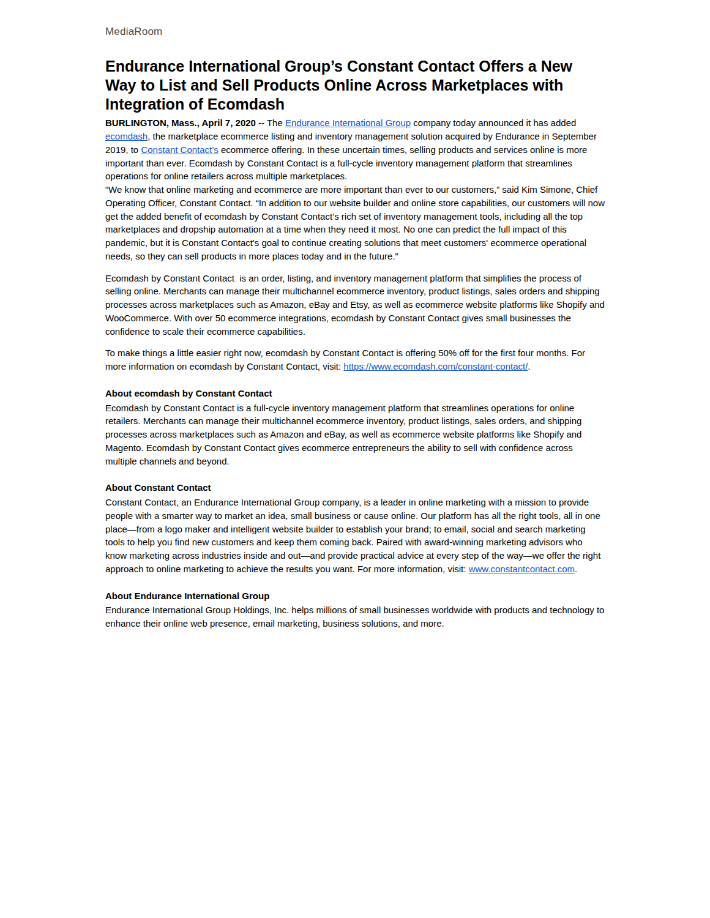MediaRoom
Endurance International Group’s Constant Contact Offers a New Way to List and Sell Products Online Across Marketplaces with Integration of Ecomdash
BURLINGTON, Mass., April 7, 2020 -- The Endurance International Group company today announced it has added ecomdash, the marketplace ecommerce listing and inventory management solution acquired by Endurance in September 2019, to Constant Contact’s ecommerce offering. In these uncertain times, selling products and services online is more important than ever. Ecomdash by Constant Contact is a full-cycle inventory management platform that streamlines operations for online retailers across multiple marketplaces.
“We know that online marketing and ecommerce are more important than ever to our customers,” said Kim Simone, Chief Operating Officer, Constant Contact. “In addition to our website builder and online store capabilities, our customers will now get the added benefit of ecomdash by Constant Contact’s rich set of inventory management tools, including all the top marketplaces and dropship automation at a time when they need it most. No one can predict the full impact of this pandemic, but it is Constant Contact's goal to continue creating solutions that meet customers' ecommerce operational needs, so they can sell products in more places today and in the future.”
Ecomdash by Constant Contact is an order, listing, and inventory management platform that simplifies the process of selling online. Merchants can manage their multichannel ecommerce inventory, product listings, sales orders and shipping processes across marketplaces such as Amazon, eBay and Etsy, as well as ecommerce website platforms like Shopify and WooCommerce. With over 50 ecommerce integrations, ecomdash by Constant Contact gives small businesses the confidence to scale their ecommerce capabilities.
To make things a little easier right now, ecomdash by Constant Contact is offering 50% off for the first four months. For more information on ecomdash by Constant Contact, visit: https://www.ecomdash.com/constant-contact/.
About ecomdash by Constant Contact
Ecomdash by Constant Contact is a full-cycle inventory management platform that streamlines operations for online retailers. Merchants can manage their multichannel ecommerce inventory, product listings, sales orders, and shipping processes across marketplaces such as Amazon and eBay, as well as ecommerce website platforms like Shopify and Magento. Ecomdash by Constant Contact gives ecommerce entrepreneurs the ability to sell with confidence across multiple channels and beyond.
About Constant Contact
Constant Contact, an Endurance International Group company, is a leader in online marketing with a mission to provide people with a smarter way to market an idea, small business or cause online. Our platform has all the right tools, all in one place—from a logo maker and intelligent website builder to establish your brand; to email, social and search marketing tools to help you find new customers and keep them coming back. Paired with award-winning marketing advisors who know marketing across industries inside and out—and provide practical advice at every step of the way—we offer the right approach to online marketing to achieve the results you want. For more information, visit: www.constantcontact.com.
About Endurance International Group
Endurance International Group Holdings, Inc. helps millions of small businesses worldwide with products and technology to enhance their online web presence, email marketing, business solutions, and more.